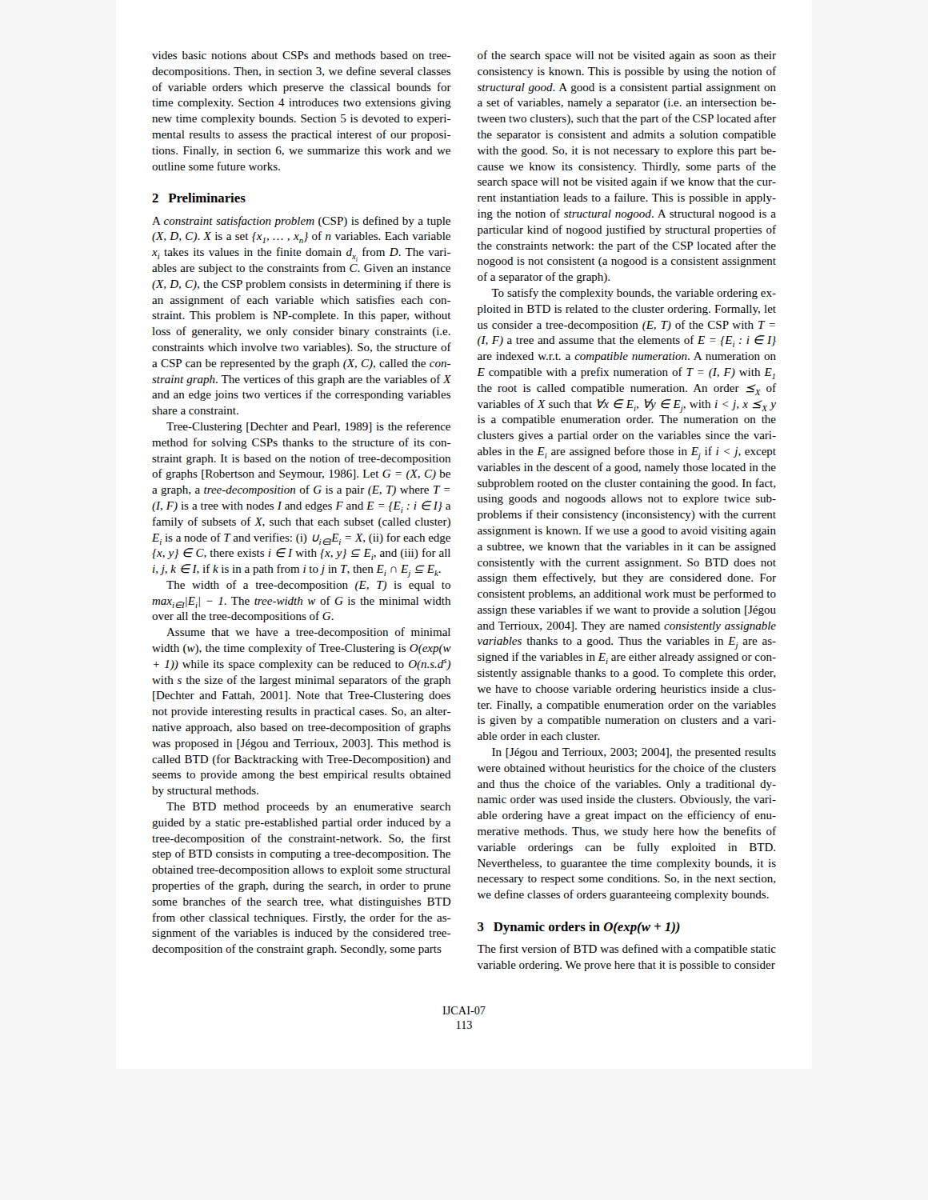vides basic notions about CSPs and methods based on tree-decompositions. Then, in section 3, we define several classes of variable orders which preserve the classical bounds for time complexity. Section 4 introduces two extensions giving new time complexity bounds. Section 5 is devoted to experimental results to assess the practical interest of our propositions. Finally, in section 6, we summarize this work and we outline some future works.
2 Preliminaries
A constraint satisfaction problem (CSP) is defined by a tuple (X, D, C). X is a set {x1, … , xn} of n variables. Each variable xi takes its values in the finite domain dxi from D. The variables are subject to the constraints from C. Given an instance (X, D, C), the CSP problem consists in determining if there is an assignment of each variable which satisfies each constraint. This problem is NP-complete. In this paper, without loss of generality, we only consider binary constraints (i.e. constraints which involve two variables). So, the structure of a CSP can be represented by the graph (X, C), called the constraint graph. The vertices of this graph are the variables of X and an edge joins two vertices if the corresponding variables share a constraint.
Tree-Clustering [Dechter and Pearl, 1989] is the reference method for solving CSPs thanks to the structure of its constraint graph. It is based on the notion of tree-decomposition of graphs [Robertson and Seymour, 1986]. Let G = (X, C) be a graph, a tree-decomposition of G is a pair (E, T) where T = (I, F) is a tree with nodes I and edges F and E = {Ei : i ∈ I} a family of subsets of X, such that each subset (called cluster) Ei is a node of T and verifies: (i) ∪i∈IEi = X, (ii) for each edge {x, y} ∈ C, there exists i ∈ I with {x, y} ⊆ Ei, and (iii) for all i, j, k ∈ I, if k is in a path from i to j in T, then Ei ∩ Ej ⊆ Ek.
The width of a tree-decomposition (E, T) is equal to maxi∈I|Ei| − 1. The tree-width w of G is the minimal width over all the tree-decompositions of G.
Assume that we have a tree-decomposition of minimal width (w), the time complexity of Tree-Clustering is O(exp(w + 1)) while its space complexity can be reduced to O(n.s.ds) with s the size of the largest minimal separators of the graph [Dechter and Fattah, 2001]. Note that Tree-Clustering does not provide interesting results in practical cases. So, an alternative approach, also based on tree-decomposition of graphs was proposed in [Jégou and Terrioux, 2003]. This method is called BTD (for Backtracking with Tree-Decomposition) and seems to provide among the best empirical results obtained by structural methods.
The BTD method proceeds by an enumerative search guided by a static pre-established partial order induced by a tree-decomposition of the constraint-network. So, the first step of BTD consists in computing a tree-decomposition. The obtained tree-decomposition allows to exploit some structural properties of the graph, during the search, in order to prune some branches of the search tree, what distinguishes BTD from other classical techniques. Firstly, the order for the assignment of the variables is induced by the considered tree-decomposition of the constraint graph. Secondly, some parts
of the search space will not be visited again as soon as their consistency is known. This is possible by using the notion of structural good. A good is a consistent partial assignment on a set of variables, namely a separator (i.e. an intersection between two clusters), such that the part of the CSP located after the separator is consistent and admits a solution compatible with the good. So, it is not necessary to explore this part because we know its consistency. Thirdly, some parts of the search space will not be visited again if we know that the current instantiation leads to a failure. This is possible in applying the notion of structural nogood. A structural nogood is a particular kind of nogood justified by structural properties of the constraints network: the part of the CSP located after the nogood is not consistent (a nogood is a consistent assignment of a separator of the graph).
To satisfy the complexity bounds, the variable ordering exploited in BTD is related to the cluster ordering. Formally, let us consider a tree-decomposition (E, T) of the CSP with T = (I, F) a tree and assume that the elements of E = {Ei : i ∈ I} are indexed w.r.t. a compatible numeration. A numeration on E compatible with a prefix numeration of T = (I, F) with E1 the root is called compatible numeration. An order ⪯X of variables of X such that ∀x ∈ Ei, ∀y ∈ Ej, with i < j, x ⪯X y is a compatible enumeration order. The numeration on the clusters gives a partial order on the variables since the variables in the Ei are assigned before those in Ej if i < j, except variables in the descent of a good, namely those located in the subproblem rooted on the cluster containing the good. In fact, using goods and nogoods allows not to explore twice subproblems if their consistency (inconsistency) with the current assignment is known. If we use a good to avoid visiting again a subtree, we known that the variables in it can be assigned consistently with the current assignment. So BTD does not assign them effectively, but they are considered done. For consistent problems, an additional work must be performed to assign these variables if we want to provide a solution [Jégou and Terrioux, 2004]. They are named consistently assignable variables thanks to a good. Thus the variables in Ej are assigned if the variables in Ei are either already assigned or consistently assignable thanks to a good. To complete this order, we have to choose variable ordering heuristics inside a cluster. Finally, a compatible enumeration order on the variables is given by a compatible numeration on clusters and a variable order in each cluster.
In [Jégou and Terrioux, 2003; 2004], the presented results were obtained without heuristics for the choice of the clusters and thus the choice of the variables. Only a traditional dynamic order was used inside the clusters. Obviously, the variable ordering have a great impact on the efficiency of enumerative methods. Thus, we study here how the benefits of variable orderings can be fully exploited in BTD. Nevertheless, to guarantee the time complexity bounds, it is necessary to respect some conditions. So, in the next section, we define classes of orders guaranteeing complexity bounds.
3 Dynamic orders in O(exp(w + 1))
The first version of BTD was defined with a compatible static variable ordering. We prove here that it is possible to consider
IJCAI-07
113